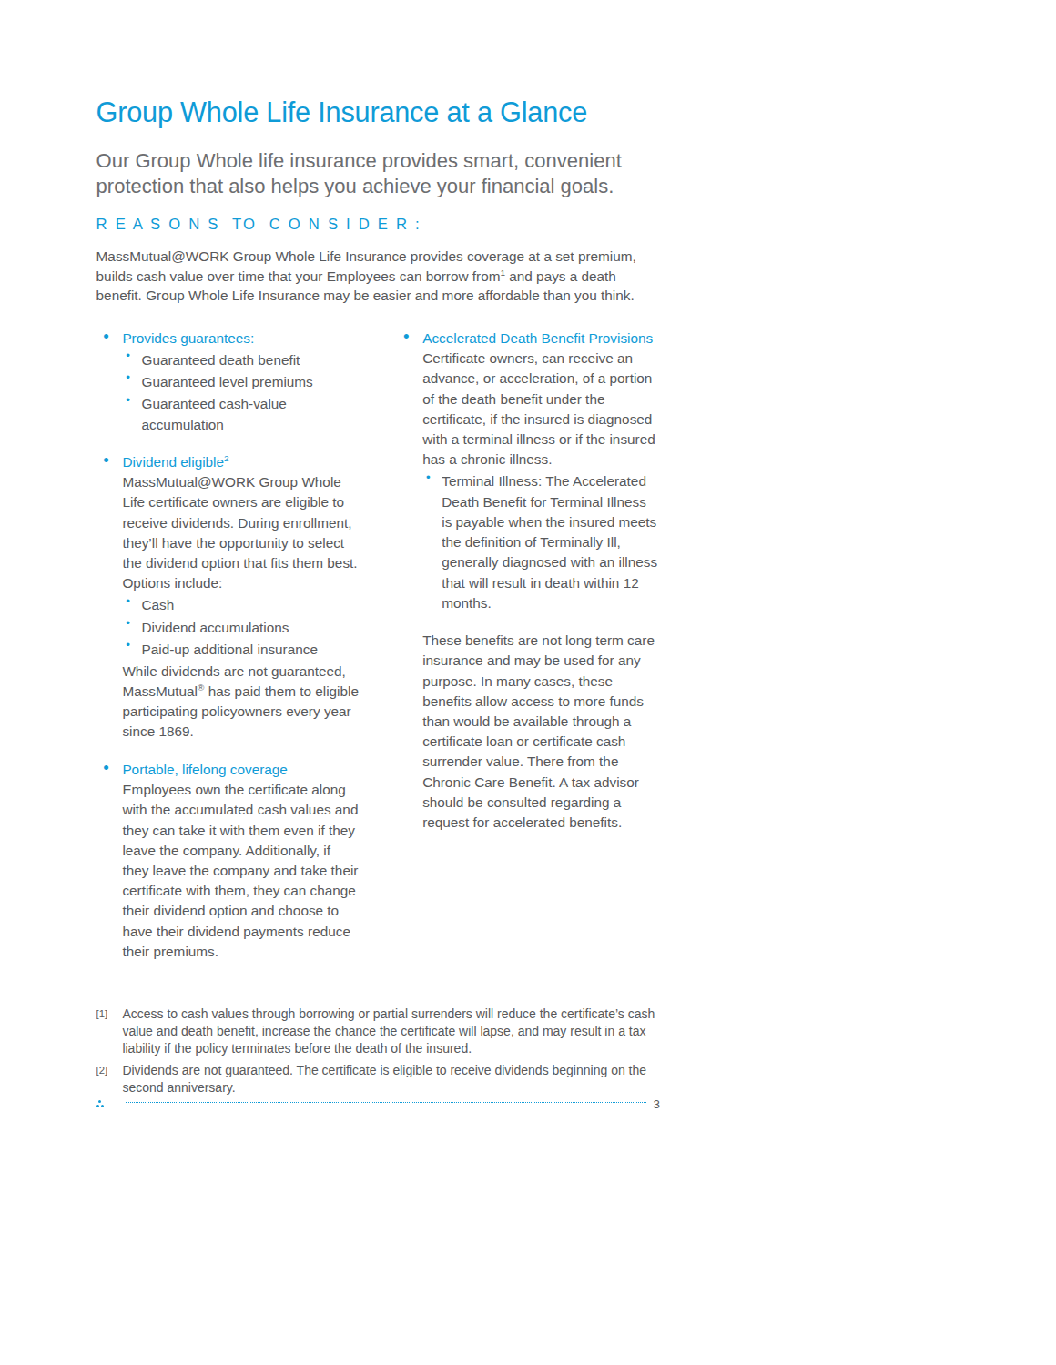Group Whole Life Insurance at a Glance
Our Group Whole life insurance provides smart, convenient protection that also helps you achieve your financial goals.
R E A S O N S TO C O N S I D E R :
MassMutual@WORK Group Whole Life Insurance provides coverage at a set premium, builds cash value over time that your Employees can borrow from1 and pays a death benefit. Group Whole Life Insurance may be easier and more affordable than you think.
Provides guarantees:
Guaranteed death benefit
Guaranteed level premiums
Guaranteed cash-value accumulation
Dividend eligible2
MassMutual@WORK Group Whole Life certificate owners are eligible to receive dividends. During enrollment, they’ll have the opportunity to select the dividend option that fits them best. Options include:
Cash
Dividend accumulations
Paid-up additional insurance
While dividends are not guaranteed, MassMutual® has paid them to eligible participating policyowners every year since 1869.
Portable, lifelong coverage
Employees own the certificate along with the accumulated cash values and they can take it with them even if they leave the company. Additionally, if they leave the company and take their certificate with them, they can change their dividend option and choose to have their dividend payments reduce their premiums.
Accelerated Death Benefit Provisions
Certificate owners, can receive an advance, or acceleration, of a portion of the death benefit under the certificate, if the insured is diagnosed with a terminal illness or if the insured has a chronic illness.
Terminal Illness: The Accelerated Death Benefit for Terminal Illness is payable when the insured meets the definition of Terminally Ill, generally diagnosed with an illness that will result in death within 12 months.
These benefits are not long term care insurance and may be used for any purpose. In many cases, these benefits allow access to more funds than would be available through a certificate loan or certificate cash surrender value. There from the Chronic Care Benefit. A tax advisor should be consulted regarding a request for accelerated benefits.
[1]
Access to cash values through borrowing or partial surrenders will reduce the certificate’s cash value and death benefit, increase the chance the certificate will lapse, and may result in a tax liability if the policy terminates before the death of the insured.
[2]
Dividends are not guaranteed. The certificate is eligible to receive dividends beginning on the second anniversary.
3